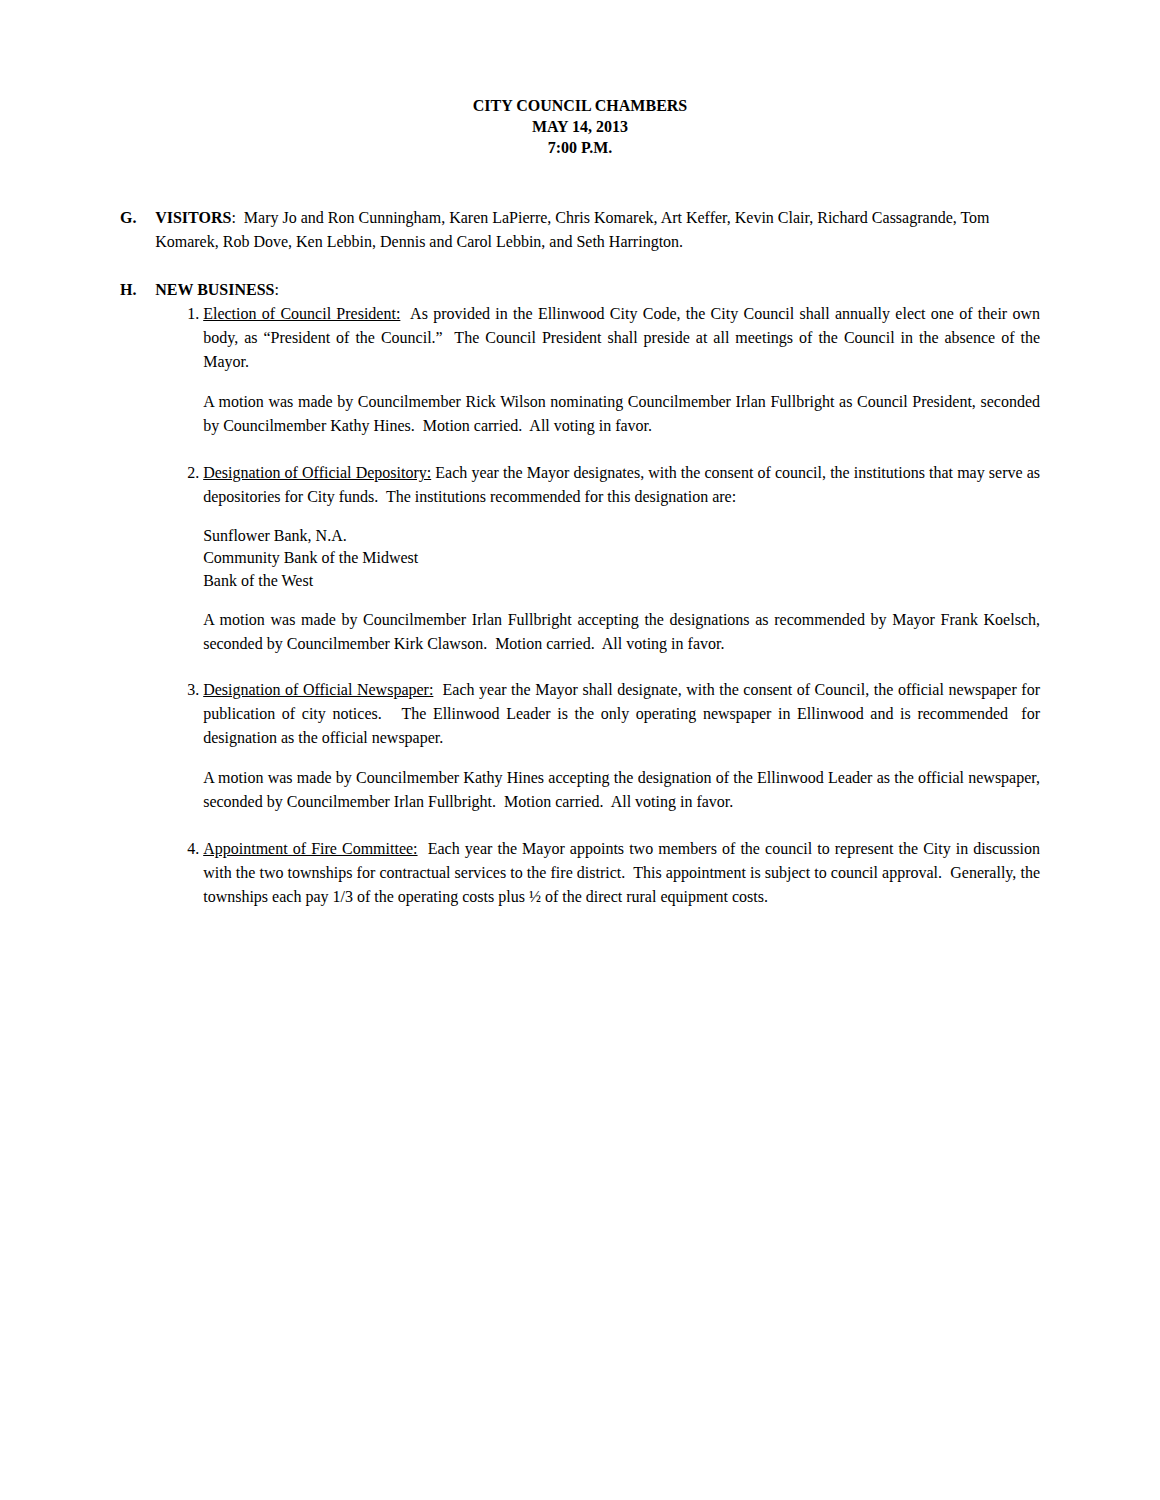CITY COUNCIL CHAMBERS
MAY 14, 2013
7:00 P.M.
G. VISITORS: Mary Jo and Ron Cunningham, Karen LaPierre, Chris Komarek, Art Keffer, Kevin Clair, Richard Cassagrande, Tom Komarek, Rob Dove, Ken Lebbin, Dennis and Carol Lebbin, and Seth Harrington.
H. NEW BUSINESS:
Election of Council President: As provided in the Ellinwood City Code, the City Council shall annually elect one of their own body, as “President of the Council.” The Council President shall preside at all meetings of the Council in the absence of the Mayor.
A motion was made by Councilmember Rick Wilson nominating Councilmember Irlan Fullbright as Council President, seconded by Councilmember Kathy Hines. Motion carried. All voting in favor.
Designation of Official Depository: Each year the Mayor designates, with the consent of council, the institutions that may serve as depositories for City funds. The institutions recommended for this designation are:
Sunflower Bank, N.A.
Community Bank of the Midwest
Bank of the West
A motion was made by Councilmember Irlan Fullbright accepting the designations as recommended by Mayor Frank Koelsch, seconded by Councilmember Kirk Clawson. Motion carried. All voting in favor.
Designation of Official Newspaper: Each year the Mayor shall designate, with the consent of Council, the official newspaper for publication of city notices. The Ellinwood Leader is the only operating newspaper in Ellinwood and is recommended for designation as the official newspaper.
A motion was made by Councilmember Kathy Hines accepting the designation of the Ellinwood Leader as the official newspaper, seconded by Councilmember Irlan Fullbright. Motion carried. All voting in favor.
Appointment of Fire Committee: Each year the Mayor appoints two members of the council to represent the City in discussion with the two townships for contractual services to the fire district. This appointment is subject to council approval. Generally, the townships each pay 1/3 of the operating costs plus ½ of the direct rural equipment costs.